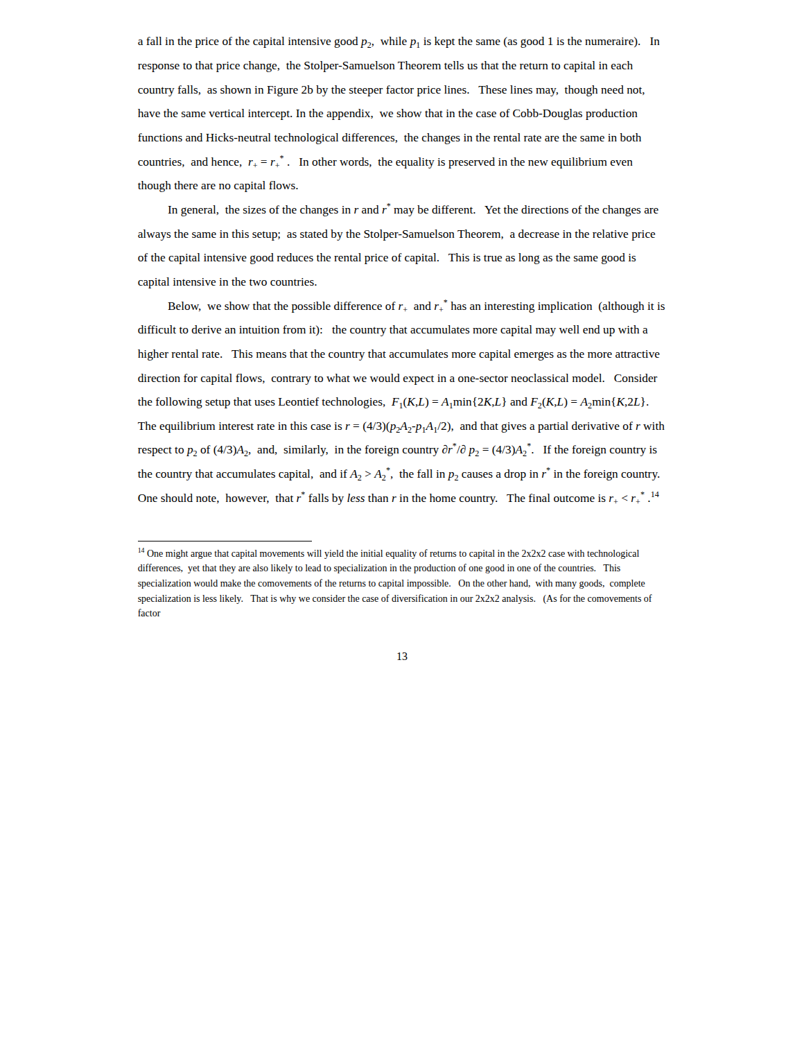a fall in the price of the capital intensive good p2, while p1 is kept the same (as good 1 is the numeraire). In response to that price change, the Stolper-Samuelson Theorem tells us that the return to capital in each country falls, as shown in Figure 2b by the steeper factor price lines. These lines may, though need not, have the same vertical intercept. In the appendix, we show that in the case of Cobb-Douglas production functions and Hicks-neutral technological differences, the changes in the rental rate are the same in both countries, and hence, r+ = r+* . In other words, the equality is preserved in the new equilibrium even though there are no capital flows.
In general, the sizes of the changes in r and r* may be different. Yet the directions of the changes are always the same in this setup; as stated by the Stolper-Samuelson Theorem, a decrease in the relative price of the capital intensive good reduces the rental price of capital. This is true as long as the same good is capital intensive in the two countries.
Below, we show that the possible difference of r+ and r+* has an interesting implication (although it is difficult to derive an intuition from it): the country that accumulates more capital may well end up with a higher rental rate. This means that the country that accumulates more capital emerges as the more attractive direction for capital flows, contrary to what we would expect in a one-sector neoclassical model. Consider the following setup that uses Leontief technologies, F1(K,L) = A1min{2K,L} and F2(K,L) = A2min{K,2L}. The equilibrium interest rate in this case is r = (4/3)(p2A2-p1A1/2), and that gives a partial derivative of r with respect to p2 of (4/3)A2, and, similarly, in the foreign country ∂r*/∂ p2 = (4/3)A2*. If the foreign country is the country that accumulates capital, and if A2 > A2*, the fall in p2 causes a drop in r* in the foreign country. One should note, however, that r* falls by less than r in the home country. The final outcome is r+ < r+* .14
14 One might argue that capital movements will yield the initial equality of returns to capital in the 2x2x2 case with technological differences, yet that they are also likely to lead to specialization in the production of one good in one of the countries. This specialization would make the comovements of the returns to capital impossible. On the other hand, with many goods, complete specialization is less likely. That is why we consider the case of diversification in our 2x2x2 analysis. (As for the comovements of factor
13